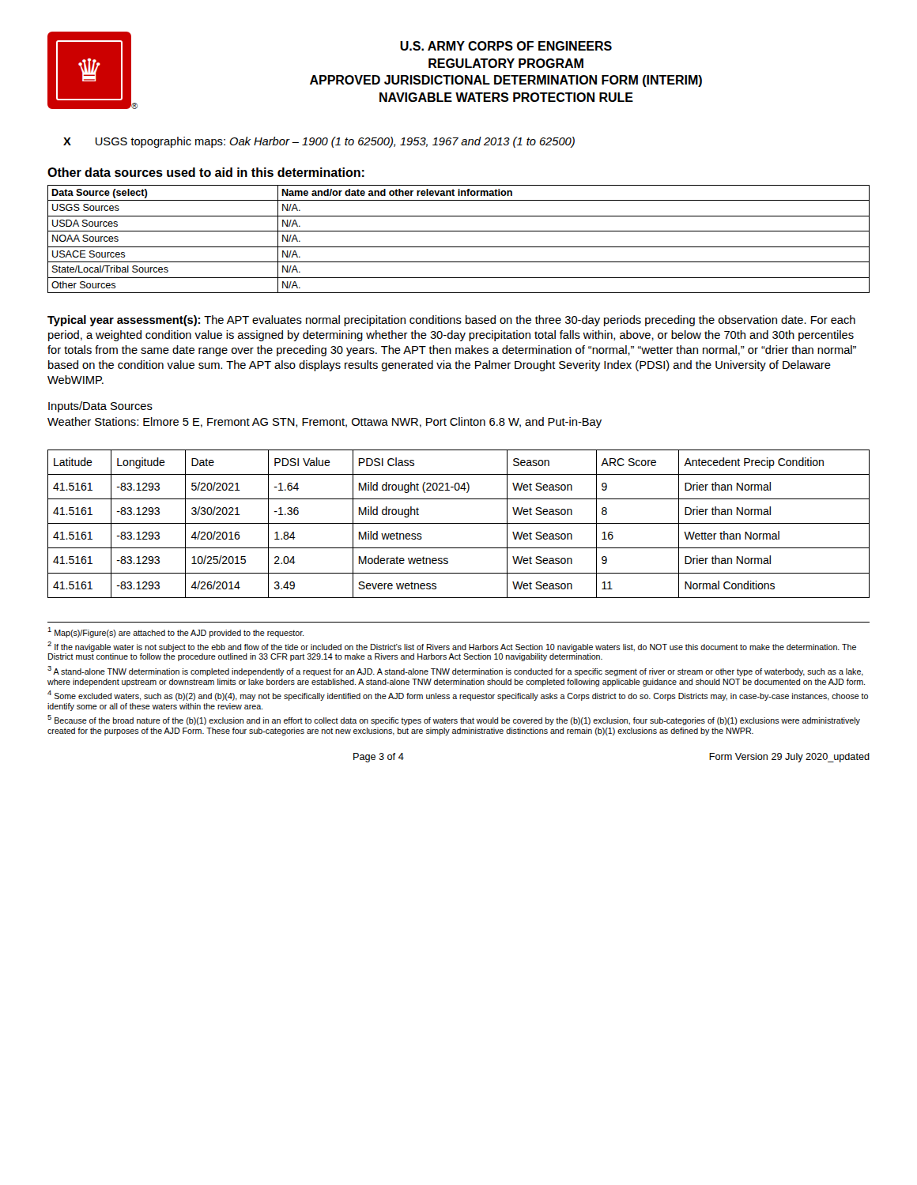♛
®
U.S. ARMY CORPS OF ENGINEERS
REGULATORY PROGRAM
APPROVED JURISDICTIONAL DETERMINATION FORM (INTERIM)
NAVIGABLE WATERS PROTECTION RULE
XUSGS topographic maps: Oak Harbor – 1900 (1 to 62500), 1953, 1967 and 2013 (1 to 62500)
Other data sources used to aid in this determination:
| Data Source (select) | Name and/or date and other relevant information |
| --- | --- |
| USGS Sources | N/A. |
| USDA Sources | N/A. |
| NOAA Sources | N/A. |
| USACE Sources | N/A. |
| State/Local/Tribal Sources | N/A. |
| Other Sources | N/A. |
Typical year assessment(s): The APT evaluates normal precipitation conditions based on the three 30-day periods preceding the observation date. For each period, a weighted condition value is assigned by determining whether the 30-day precipitation total falls within, above, or below the 70th and 30th percentiles for totals from the same date range over the preceding 30 years. The APT then makes a determination of “normal,” “wetter than normal,” or “drier than normal” based on the condition value sum. The APT also displays results generated via the Palmer Drought Severity Index (PDSI) and the University of Delaware WebWIMP.
Inputs/Data Sources
Weather Stations: Elmore 5 E, Fremont AG STN, Fremont, Ottawa NWR, Port Clinton 6.8 W, and Put-in-Bay
| Latitude | Longitude | Date | PDSI Value | PDSI Class | Season | ARC Score | Antecedent Precip Condition |
| --- | --- | --- | --- | --- | --- | --- | --- |
| 41.5161 | -83.1293 | 5/20/2021 | -1.64 | Mild drought (2021-04) | Wet Season | 9 | Drier than Normal |
| 41.5161 | -83.1293 | 3/30/2021 | -1.36 | Mild drought | Wet Season | 8 | Drier than Normal |
| 41.5161 | -83.1293 | 4/20/2016 | 1.84 | Mild wetness | Wet Season | 16 | Wetter than Normal |
| 41.5161 | -83.1293 | 10/25/2015 | 2.04 | Moderate wetness | Wet Season | 9 | Drier than Normal |
| 41.5161 | -83.1293 | 4/26/2014 | 3.49 | Severe wetness | Wet Season | 11 | Normal Conditions |
1 Map(s)/Figure(s) are attached to the AJD provided to the requestor.
2 If the navigable water is not subject to the ebb and flow of the tide or included on the District’s list of Rivers and Harbors Act Section 10 navigable waters list, do NOT use this document to make the determination. The District must continue to follow the procedure outlined in 33 CFR part 329.14 to make a Rivers and Harbors Act Section 10 navigability determination.
3 A stand-alone TNW determination is completed independently of a request for an AJD. A stand-alone TNW determination is conducted for a specific segment of river or stream or other type of waterbody, such as a lake, where independent upstream or downstream limits or lake borders are established. A stand-alone TNW determination should be completed following applicable guidance and should NOT be documented on the AJD form.
4 Some excluded waters, such as (b)(2) and (b)(4), may not be specifically identified on the AJD form unless a requestor specifically asks a Corps district to do so. Corps Districts may, in case-by-case instances, choose to identify some or all of these waters within the review area.
5 Because of the broad nature of the (b)(1) exclusion and in an effort to collect data on specific types of waters that would be covered by the (b)(1) exclusion, four sub-categories of (b)(1) exclusions were administratively created for the purposes of the AJD Form. These four sub-categories are not new exclusions, but are simply administrative distinctions and remain (b)(1) exclusions as defined by the NWPR.
Page 3 of 4 Form Version 29 July 2020_updated